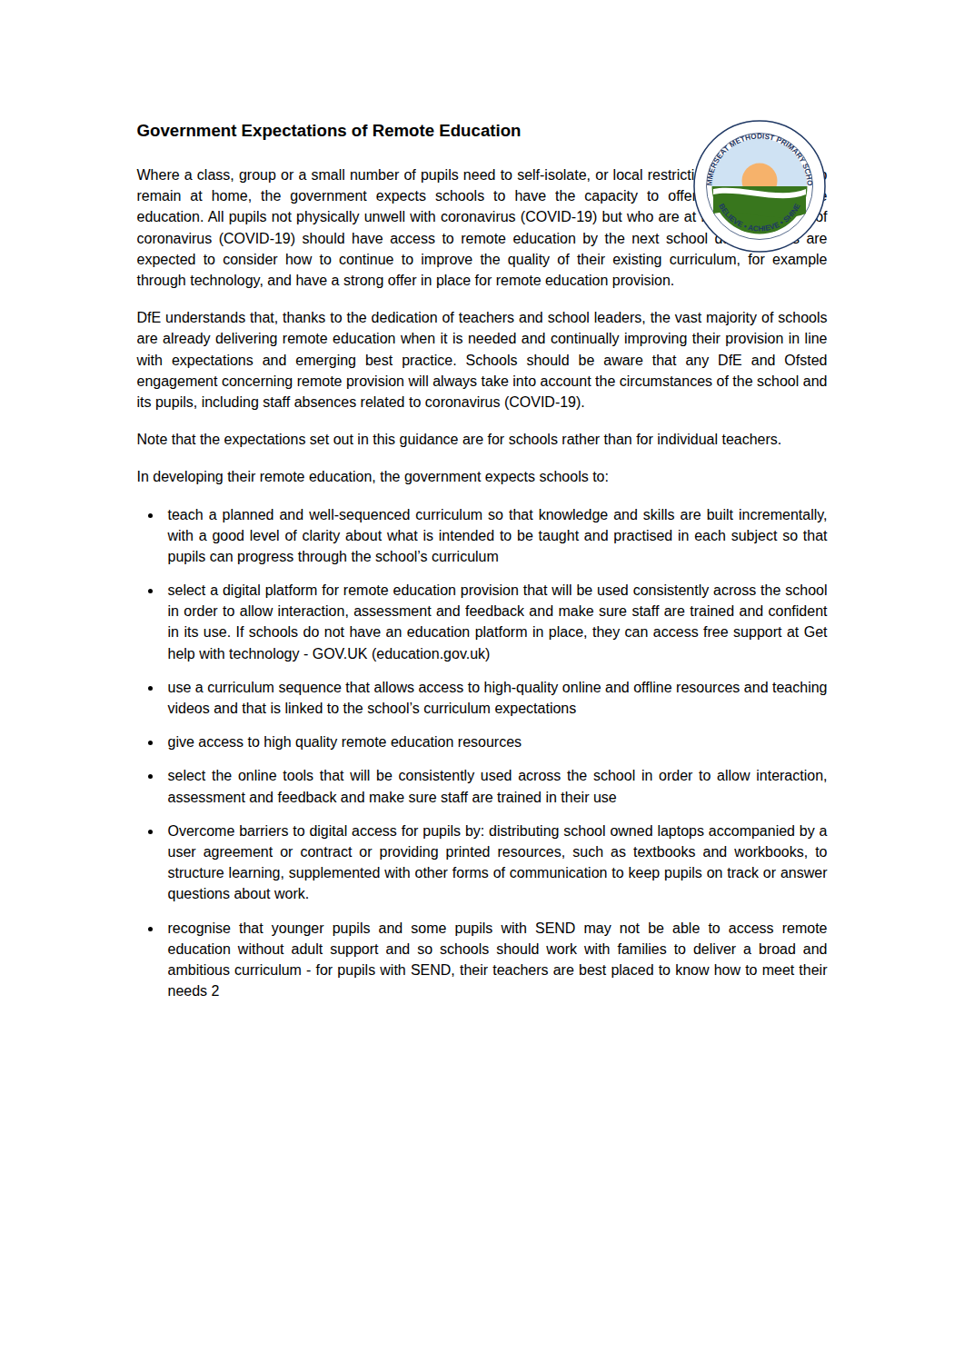SUMMERSEAT METHODIST PRIMARY SCHOOL BELIEVE • ACHIEVE • SHINE
Government Expectations of Remote Education
Where a class, group or a small number of pupils need to self-isolate, or local restrictions require pupils to remain at home, the government expects schools to have the capacity to offer immediate remote education. All pupils not physically unwell with coronavirus (COVID-19) but who are at home as a result of coronavirus (COVID-19) should have access to remote education by the next school day. Schools are expected to consider how to continue to improve the quality of their existing curriculum, for example through technology, and have a strong offer in place for remote education provision.
DfE understands that, thanks to the dedication of teachers and school leaders, the vast majority of schools are already delivering remote education when it is needed and continually improving their provision in line with expectations and emerging best practice. Schools should be aware that any DfE and Ofsted engagement concerning remote provision will always take into account the circumstances of the school and its pupils, including staff absences related to coronavirus (COVID-19).
Note that the expectations set out in this guidance are for schools rather than for individual teachers.
In developing their remote education, the government expects schools to:
teach a planned and well-sequenced curriculum so that knowledge and skills are built incrementally, with a good level of clarity about what is intended to be taught and practised in each subject so that pupils can progress through the school’s curriculum
select a digital platform for remote education provision that will be used consistently across the school in order to allow interaction, assessment and feedback and make sure staff are trained and confident in its use. If schools do not have an education platform in place, they can access free support at Get help with technology - GOV.UK (education.gov.uk)
use a curriculum sequence that allows access to high-quality online and offline resources and teaching videos and that is linked to the school’s curriculum expectations
give access to high quality remote education resources
select the online tools that will be consistently used across the school in order to allow interaction, assessment and feedback and make sure staff are trained in their use
Overcome barriers to digital access for pupils by: distributing school owned laptops accompanied by a user agreement or contract or providing printed resources, such as textbooks and workbooks, to structure learning, supplemented with other forms of communication to keep pupils on track or answer questions about work.
recognise that younger pupils and some pupils with SEND may not be able to access remote education without adult support and so schools should work with families to deliver a broad and ambitious curriculum - for pupils with SEND, their teachers are best placed to know how to meet their needs 2